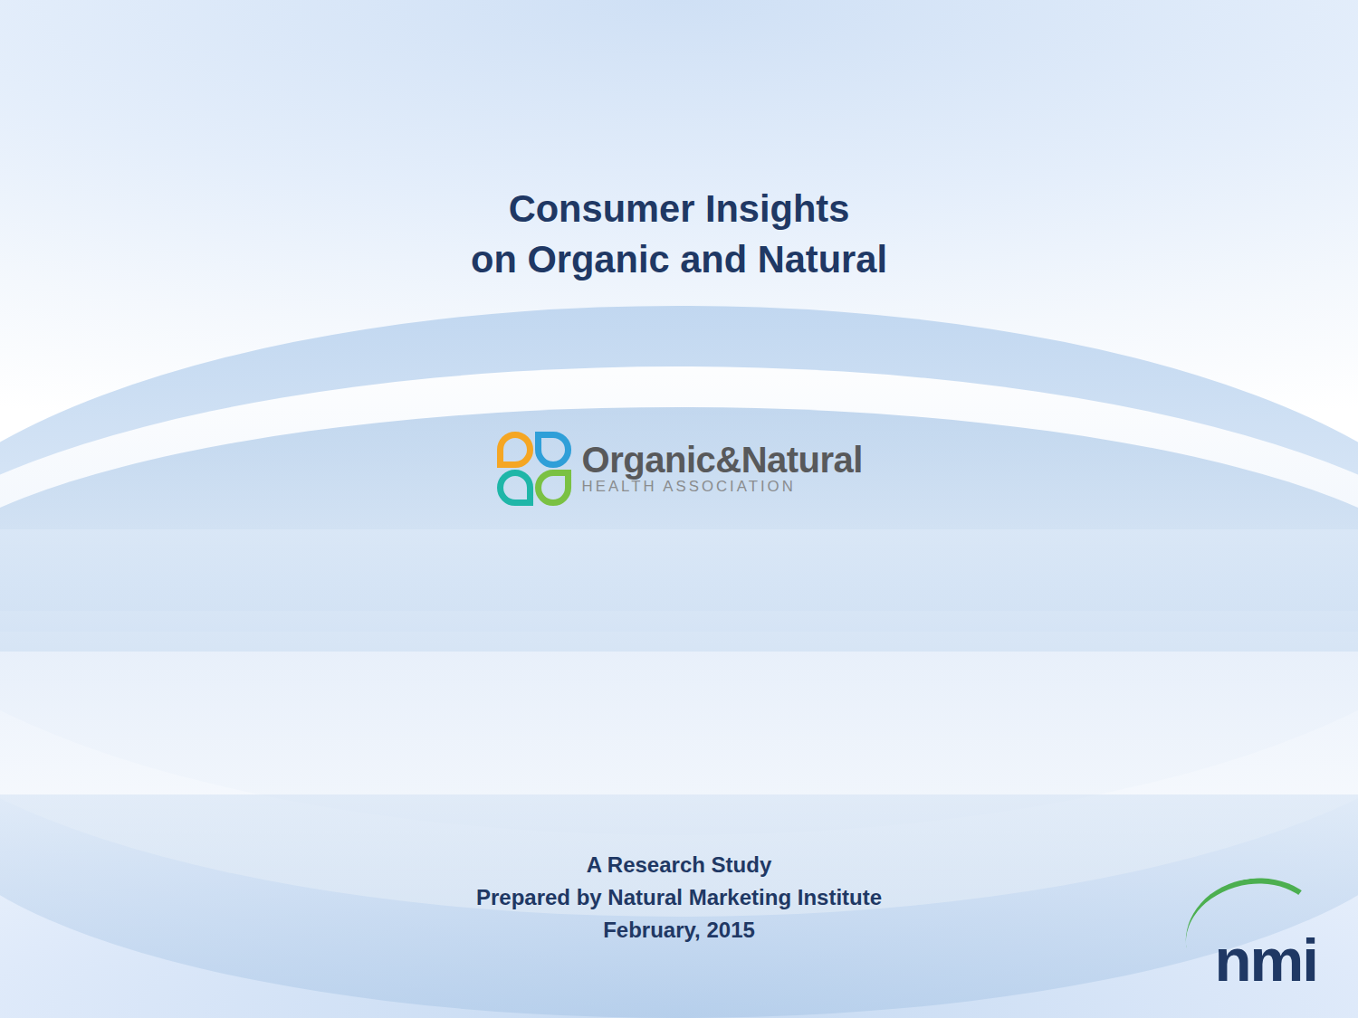Consumer Insights
on Organic and Natural
Organic&Natural HEALTH ASSOCIATION
A Research Study
Prepared by Natural Marketing Institute
February, 2015
nmi